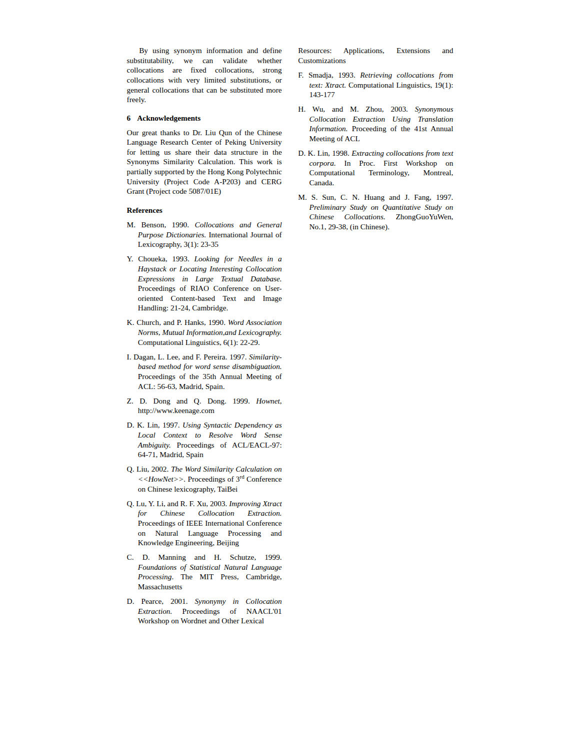By using synonym information and define substitutability, we can validate whether collocations are fixed collocations, strong collocations with very limited substitutions, or general collocations that can be substituted more freely.
6 Acknowledgements
Our great thanks to Dr. Liu Qun of the Chinese Language Research Center of Peking University for letting us share their data structure in the Synonyms Similarity Calculation. This work is partially supported by the Hong Kong Polytechnic University (Project Code A-P203) and CERG Grant (Project code 5087/01E)
References
M. Benson, 1990. Collocations and General Purpose Dictionaries. International Journal of Lexicography, 3(1): 23-35
Y. Choueka, 1993. Looking for Needles in a Haystack or Locating Interesting Collocation Expressions in Large Textual Database. Proceedings of RIAO Conference on User-oriented Content-based Text and Image Handling: 21-24, Cambridge.
K. Church, and P. Hanks, 1990. Word Association Norms, Mutual Information,and Lexicography. Computational Linguistics, 6(1): 22-29.
I. Dagan, L. Lee, and F. Pereira. 1997. Similarity-based method for word sense disambiguation. Proceedings of the 35th Annual Meeting of ACL: 56-63, Madrid, Spain.
Z. D. Dong and Q. Dong. 1999. Hownet, http://www.keenage.com
D. K. Lin, 1997. Using Syntactic Dependency as Local Context to Resolve Word Sense Ambiguity. Proceedings of ACL/EACL-97: 64-71, Madrid, Spain
Q. Liu, 2002. The Word Similarity Calculation on <<HowNet>>. Proceedings of 3rd Conference on Chinese lexicography, TaiBei
Q. Lu, Y. Li, and R. F. Xu, 2003. Improving Xtract for Chinese Collocation Extraction. Proceedings of IEEE International Conference on Natural Language Processing and Knowledge Engineering, Beijing
C. D. Manning and H. Schutze, 1999. Foundations of Statistical Natural Language Processing. The MIT Press, Cambridge, Massachusetts
D. Pearce, 2001. Synonymy in Collocation Extraction. Proceedings of NAACL'01 Workshop on Wordnet and Other Lexical
Resources: Applications, Extensions and Customizations
F. Smadja, 1993. Retrieving collocations from text: Xtract. Computational Linguistics, 19(1): 143-177
H. Wu, and M. Zhou, 2003. Synonymous Collocation Extraction Using Translation Information. Proceeding of the 41st Annual Meeting of ACL
D. K. Lin, 1998. Extracting collocations from text corpora. In Proc. First Workshop on Computational Terminology, Montreal, Canada.
M. S. Sun, C. N. Huang and J. Fang, 1997. Preliminary Study on Quantitative Study on Chinese Collocations. ZhongGuoYuWen, No.1, 29-38, (in Chinese).